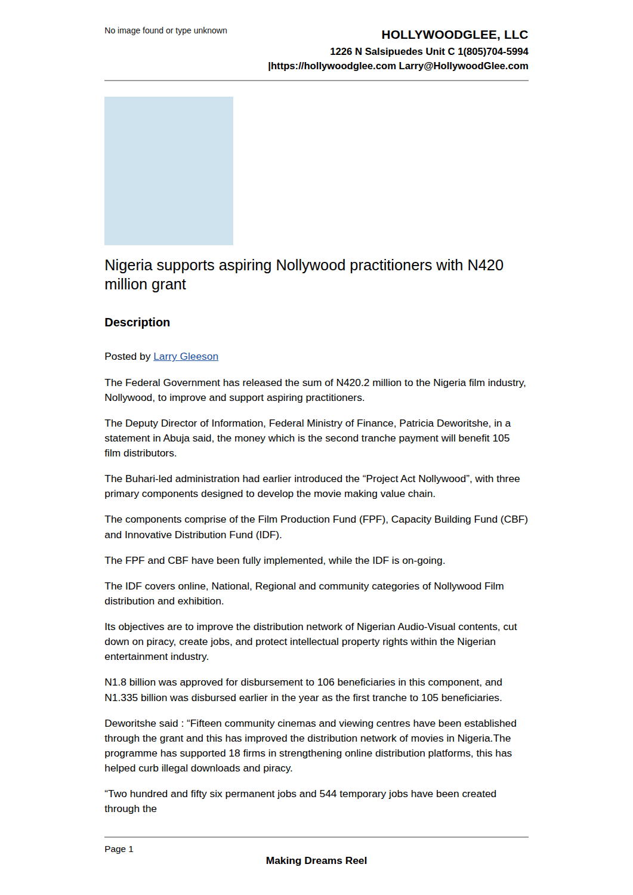No image found or type unknown
HOLLYWOODGLEE, LLC
1226 N Salsipuedes Unit C 1(805)704-5994 |https://hollywoodglee.com Larry@HollywoodGlee.com
Nigeria supports aspiring Nollywood practitioners with N420 million grant
Description
Posted by Larry Gleeson
The Federal Government has released the sum of N420.2 million to the Nigeria film industry, Nollywood, to improve and support aspiring practitioners.
The Deputy Director of Information, Federal Ministry of Finance, Patricia Deworitshe, in a statement in Abuja said, the money which is the second tranche payment will benefit 105 film distributors.
The Buhari-led administration had earlier introduced the “Project Act Nollywood”, with three primary components designed to develop the movie making value chain.
The components comprise of the Film Production Fund (FPF), Capacity Building Fund (CBF) and Innovative Distribution Fund (IDF).
The FPF and CBF have been fully implemented, while the IDF is on-going.
The IDF covers online, National, Regional and community categories of Nollywood Film distribution and exhibition.
Its objectives are to improve the distribution network of Nigerian Audio-Visual contents, cut down on piracy, create jobs, and protect intellectual property rights within the Nigerian entertainment industry.
N1.8 billion was approved for disbursement to 106 beneficiaries in this component, and N1.335 billion was disbursed earlier in the year as the first tranche to 105 beneficiaries.
Deworitshe said : “Fifteen community cinemas and viewing centres have been established through the grant and this has improved the distribution network of movies in Nigeria.The programme has supported 18 firms in strengthening online distribution platforms, this has helped curb illegal downloads and piracy.
“Two hundred and fifty six permanent jobs and 544 temporary jobs have been created through the
Page 1
Making Dreams Reel